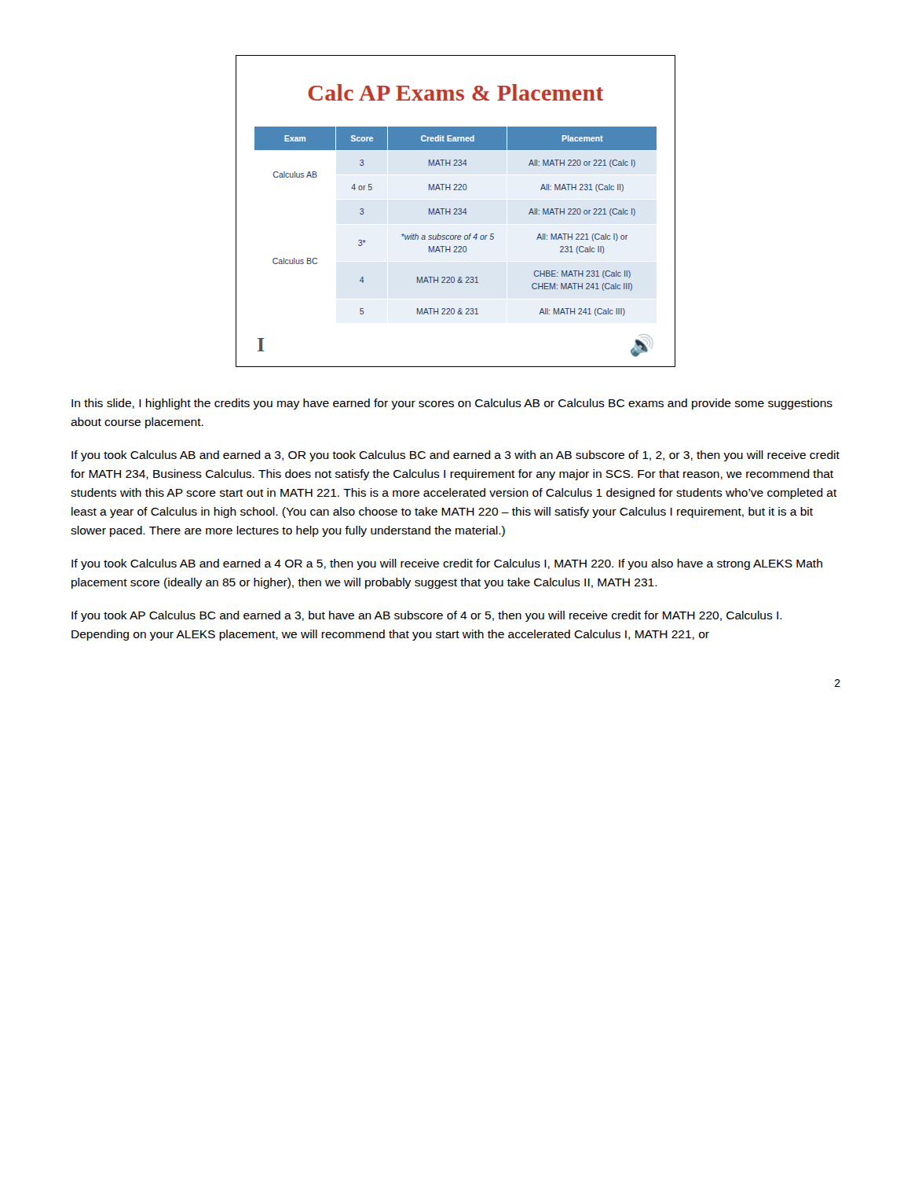Calc AP Exams & Placement
| Exam | Score | Credit Earned | Placement |
| --- | --- | --- | --- |
| Calculus AB | 3 | MATH 234 | All: MATH 220 or 221 (Calc I) |
| 4 or 5 | MATH 220 | All: MATH 231 (Calc II) |
| Calculus BC | 3 | MATH 234 | All: MATH 220 or 221 (Calc I) |
| 3* | *with a subscore of 4 or 5 MATH 220 | All: MATH 221 (Calc I) or 231 (Calc II) |
| 4 | MATH 220 & 231 | CHBE: MATH 231 (Calc II) CHEM: MATH 241 (Calc III) |
| 5 | MATH 220 & 231 | All: MATH 241 (Calc III) |
I 🔊
In this slide, I highlight the credits you may have earned for your scores on Calculus AB or Calculus BC exams and provide some suggestions about course placement.
If you took Calculus AB and earned a 3, OR you took Calculus BC and earned a 3 with an AB subscore of 1, 2, or 3, then you will receive credit for MATH 234, Business Calculus. This does not satisfy the Calculus I requirement for any major in SCS. For that reason, we recommend that students with this AP score start out in MATH 221. This is a more accelerated version of Calculus 1 designed for students who’ve completed at least a year of Calculus in high school. (You can also choose to take MATH 220 – this will satisfy your Calculus I requirement, but it is a bit slower paced. There are more lectures to help you fully understand the material.)
If you took Calculus AB and earned a 4 OR a 5, then you will receive credit for Calculus I, MATH 220. If you also have a strong ALEKS Math placement score (ideally an 85 or higher), then we will probably suggest that you take Calculus II, MATH 231.
If you took AP Calculus BC and earned a 3, but have an AB subscore of 4 or 5, then you will receive credit for MATH 220, Calculus I. Depending on your ALEKS placement, we will recommend that you start with the accelerated Calculus I, MATH 221, or
2